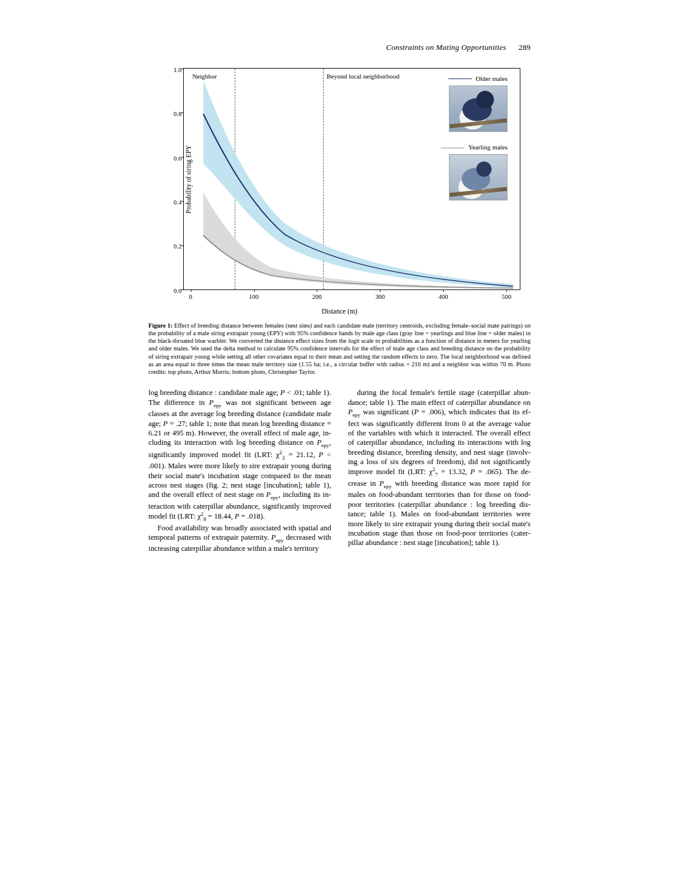Constraints on Mating Opportunities289
Probability of siring EPY
1.0
0.8
0.6
0.4
0.2
0.0
0
100
200
300
400
500
Neighbor
Beyond local neighborhood
Older males
Yearling males
Distance (m)
Figure 1: Effect of breeding distance between females (nest sites) and each candidate male (territory centroids, excluding female–social mate pairings) on the probability of a male siring extrapair young (EPY) with 95% confidence bands by male age class (gray line = yearlings and blue line = older males) in the black-throated blue warbler. We converted the distance effect sizes from the logit scale to probabilities as a function of distance in meters for yearling and older males. We used the delta method to calculate 95% confidence intervals for the effect of male age class and breeding distance on the probability of siring extrapair young while setting all other covariates equal to their mean and setting the random effects to zero. The local neighborhood was defined as an area equal to three times the mean male territory size (1.55 ha; i.e., a circular buffer with radius = 210 m) and a neighbor was within 70 m. Photo credits: top photo, Arthur Morris; bottom photo, Christopher Taylor.
log breeding distance : candidate male age; P < .01; table 1). The difference in Pepy was not significant between age classes at the average log breeding distance (candidate male age; P = .27; table 1; note that mean log breeding distance = 6.21 or 495 m). However, the overall effect of male age, including its interaction with log breeding distance on Pepy, significantly improved model fit (LRT: χ22 = 21.12, P < .001). Males were more likely to sire extrapair young during their social mate's incubation stage compared to the mean across nest stages (fig. 2; nest stage [incubation]; table 1), and the overall effect of nest stage on Pepy, including its interaction with caterpillar abundance, significantly improved model fit (LRT: χ28 = 18.44, P = .018).
Food availability was broadly associated with spatial and temporal patterns of extrapair paternity. Pepy decreased with increasing caterpillar abundance within a male's territory
during the focal female's fertile stage (caterpillar abundance; table 1). The main effect of caterpillar abundance on Pepy was significant (P = .006), which indicates that its effect was significantly different from 0 at the average value of the variables with which it interacted. The overall effect of caterpillar abundance, including its interactions with log breeding distance, breeding density, and nest stage (involving a loss of six degrees of freedom), did not significantly improve model fit (LRT: χ27 = 13.32, P = .065). The decrease in Pepy with breeding distance was more rapid for males on food-abundant territories than for those on food-poor territories (caterpillar abundance : log breeding distance; table 1). Males on food-abundant territories were more likely to sire extrapair young during their social mate's incubation stage than those on food-poor territories (caterpillar abundance : nest stage [incubation]; table 1).